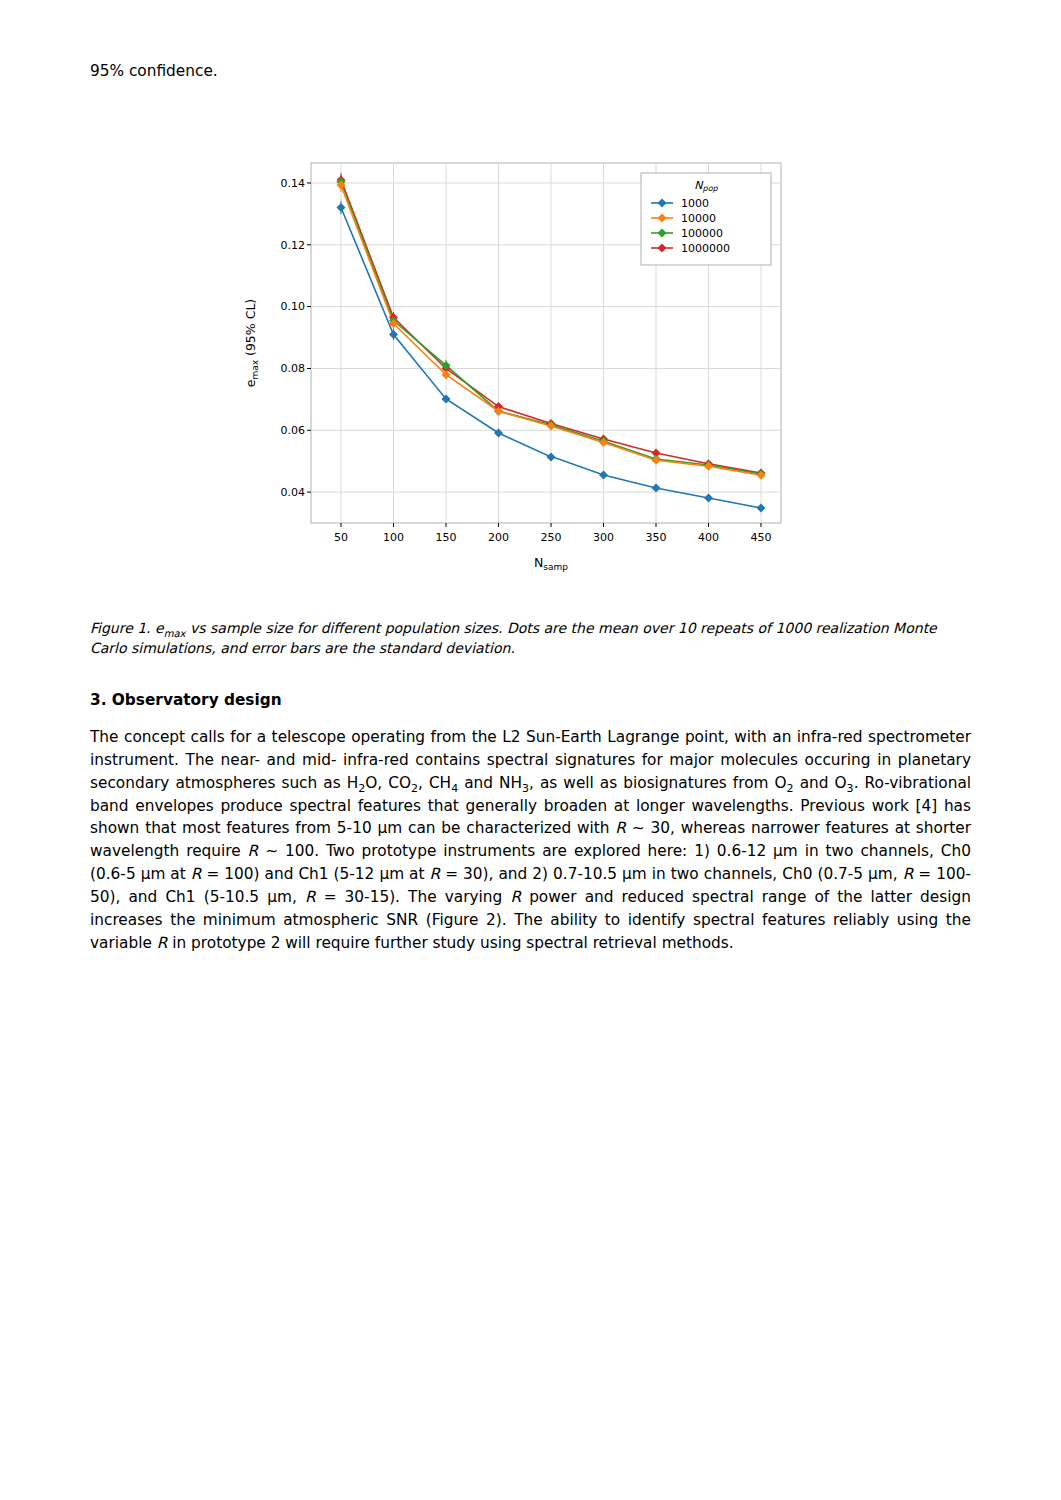95% confidence.
y mapping: 0.14 -> 60 ; 0.03 -> 400 => y = 400 - (v-0.03)*(340/0.11) 0.04 0.06 0.08 0.10 0.12 0.14 50 100 150 200 250 300 350 400 450 Nsamp emax (95% CL) Npop 1000 10000 100000 1000000
Figure 1. emax vs sample size for different population sizes. Dots are the mean over 10 repeats of 1000 realization Monte Carlo simulations, and error bars are the standard deviation.
3. Observatory design
The concept calls for a telescope operating from the L2 Sun-Earth Lagrange point, with an infra-red spectrometer instrument. The near- and mid- infra-red contains spectral signatures for major molecules occuring in planetary secondary atmospheres such as H2O, CO2, CH4 and NH3, as well as biosignatures from O2 and O3. Ro-vibrational band envelopes produce spectral features that generally broaden at longer wavelengths. Previous work [4] has shown that most features from 5-10 µm can be characterized with R ~ 30, whereas narrower features at shorter wavelength require R ~ 100. Two prototype instruments are explored here: 1) 0.6-12 µm in two channels, Ch0 (0.6-5 µm at R = 100) and Ch1 (5-12 µm at R = 30), and 2) 0.7-10.5 µm in two channels, Ch0 (0.7-5 µm, R = 100-50), and Ch1 (5-10.5 µm, R = 30-15). The varying R power and reduced spectral range of the latter design increases the minimum atmospheric SNR (Figure 2). The ability to identify spectral features reliably using the variable R in prototype 2 will require further study using spectral retrieval methods.